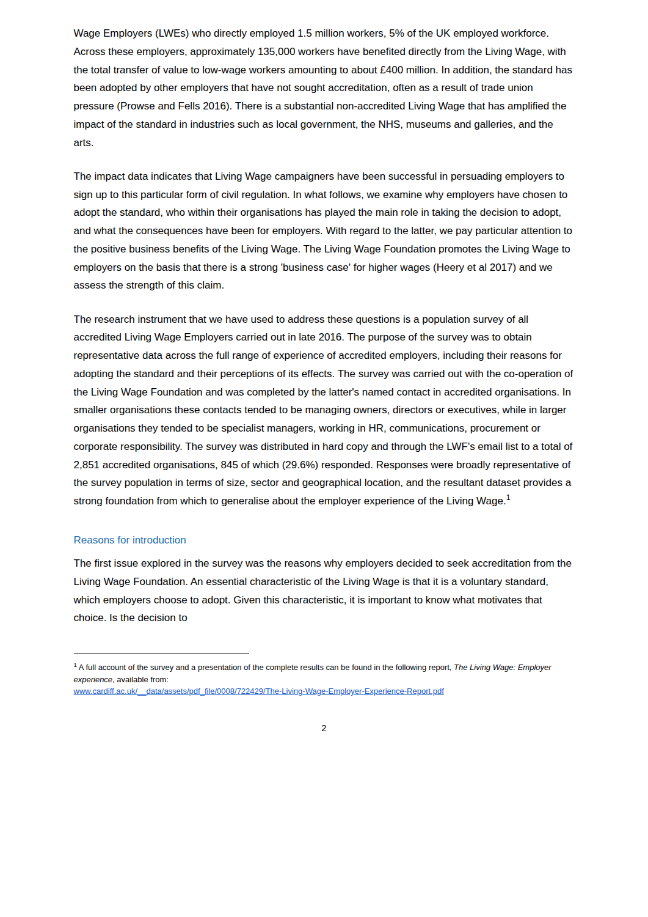Wage Employers (LWEs) who directly employed 1.5 million workers, 5% of the UK employed workforce. Across these employers, approximately 135,000 workers have benefited directly from the Living Wage, with the total transfer of value to low-wage workers amounting to about £400 million. In addition, the standard has been adopted by other employers that have not sought accreditation, often as a result of trade union pressure (Prowse and Fells 2016). There is a substantial non-accredited Living Wage that has amplified the impact of the standard in industries such as local government, the NHS, museums and galleries, and the arts.
The impact data indicates that Living Wage campaigners have been successful in persuading employers to sign up to this particular form of civil regulation. In what follows, we examine why employers have chosen to adopt the standard, who within their organisations has played the main role in taking the decision to adopt, and what the consequences have been for employers. With regard to the latter, we pay particular attention to the positive business benefits of the Living Wage. The Living Wage Foundation promotes the Living Wage to employers on the basis that there is a strong 'business case' for higher wages (Heery et al 2017) and we assess the strength of this claim.
The research instrument that we have used to address these questions is a population survey of all accredited Living Wage Employers carried out in late 2016. The purpose of the survey was to obtain representative data across the full range of experience of accredited employers, including their reasons for adopting the standard and their perceptions of its effects. The survey was carried out with the co-operation of the Living Wage Foundation and was completed by the latter's named contact in accredited organisations. In smaller organisations these contacts tended to be managing owners, directors or executives, while in larger organisations they tended to be specialist managers, working in HR, communications, procurement or corporate responsibility. The survey was distributed in hard copy and through the LWF's email list to a total of 2,851 accredited organisations, 845 of which (29.6%) responded. Responses were broadly representative of the survey population in terms of size, sector and geographical location, and the resultant dataset provides a strong foundation from which to generalise about the employer experience of the Living Wage.1
Reasons for introduction
The first issue explored in the survey was the reasons why employers decided to seek accreditation from the Living Wage Foundation. An essential characteristic of the Living Wage is that it is a voluntary standard, which employers choose to adopt. Given this characteristic, it is important to know what motivates that choice. Is the decision to
1 A full account of the survey and a presentation of the complete results can be found in the following report, The Living Wage: Employer experience, available from:
www.cardiff.ac.uk/__data/assets/pdf_file/0008/722429/The-Living-Wage-Employer-Experience-Report.pdf
2